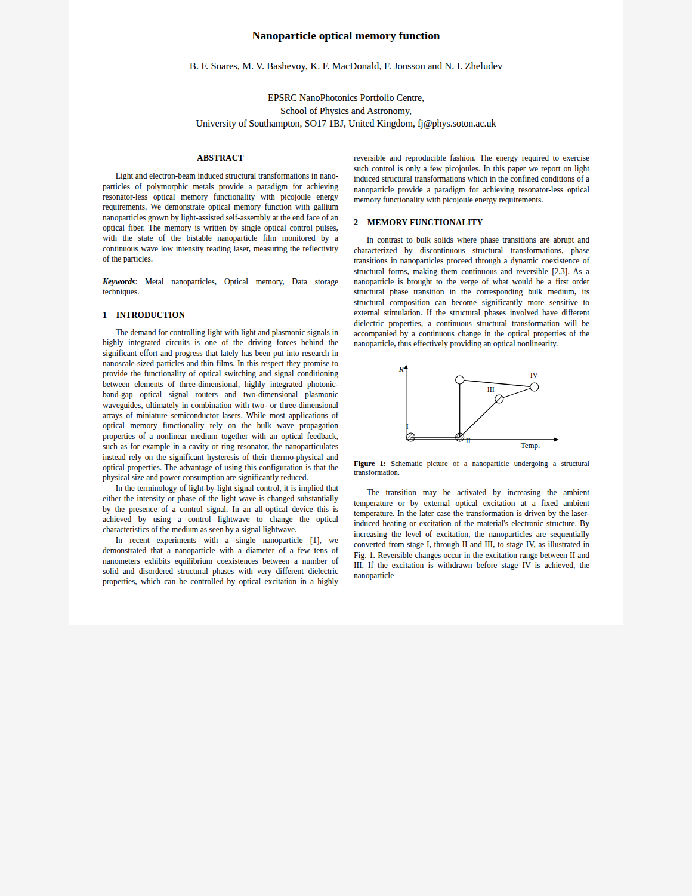Nanoparticle optical memory function
B. F. Soares, M. V. Bashevoy, K. F. MacDonald, F. Jonsson and N. I. Zheludev
EPSRC NanoPhotonics Portfolio Centre,
School of Physics and Astronomy,
University of Southampton, SO17 1BJ, United Kingdom, fj@phys.soton.ac.uk
ABSTRACT
Light and electron-beam induced structural transformations in nano-particles of polymorphic metals provide a paradigm for achieving resonator-less optical memory functionality with picojoule energy requirements. We demonstrate optical memory function with gallium nanoparticles grown by light-assisted self-assembly at the end face of an optical fiber. The memory is written by single optical control pulses, with the state of the bistable nanoparticle film monitored by a continuous wave low intensity reading laser, measuring the reflectivity of the particles.
Keywords: Metal nanoparticles, Optical memory, Data storage techniques.
1 INTRODUCTION
The demand for controlling light with light and plasmonic signals in highly integrated circuits is one of the driving forces behind the significant effort and progress that lately has been put into research in nanoscale-sized particles and thin films. In this respect they promise to provide the functionality of optical switching and signal conditioning between elements of three-dimensional, highly integrated photonic-band-gap optical signal routers and two-dimensional plasmonic waveguides, ultimately in combination with two- or three-dimensional arrays of miniature semiconductor lasers. While most applications of optical memory functionality rely on the bulk wave propagation properties of a nonlinear medium together with an optical feedback, such as for example in a cavity or ring resonator, the nanoparticulates instead rely on the significant hysteresis of their thermo-physical and optical properties. The advantage of using this configuration is that the physical size and power consumption are significantly reduced.
In the terminology of light-by-light signal control, it is implied that either the intensity or phase of the light wave is changed substantially by the presence of a control signal. In an all-optical device this is achieved by using a control lightwave to change the optical characteristics of the medium as seen by a signal lightwave.
In recent experiments with a single nanoparticle [1], we demonstrated that a nanoparticle with a diameter of a few tens of nanometers exhibits equilibrium coexistences between a number of solid and disordered structural phases with very different dielectric properties, which can be controlled by optical excitation in a highly reversible and reproducible fashion. The energy required to exercise such control is only a few picojoules. In this paper we report on light induced structural transformations which in the confined conditions of a nanoparticle provide a paradigm for achieving resonator-less optical memory functionality with picojoule energy requirements.
2 MEMORY FUNCTIONALITY
In contrast to bulk solids where phase transitions are abrupt and characterized by discontinuous structural transformations, phase transitions in nanoparticles proceed through a dynamic coexistence of structural forms, making them continuous and reversible [2,3]. As a nanoparticle is brought to the verge of what would be a first order structural phase transition in the corresponding bulk medium, its structural composition can become significantly more sensitive to external stimulation. If the structural phases involved have different dielectric properties, a continuous structural transformation will be accompanied by a continuous change in the optical properties of the nanoparticle, thus effectively providing an optical nonlinearity.
R Temp. I II III IV
Figure 1: Schematic picture of a nanoparticle undergoing a structural transformation.
The transition may be activated by increasing the ambient temperature or by external optical excitation at a fixed ambient temperature. In the later case the transformation is driven by the laser-induced heating or excitation of the material's electronic structure. By increasing the level of excitation, the nanoparticles are sequentially converted from stage I, through II and III, to stage IV, as illustrated in Fig. 1. Reversible changes occur in the excitation range between II and III. If the excitation is withdrawn before stage IV is achieved, the nanoparticle